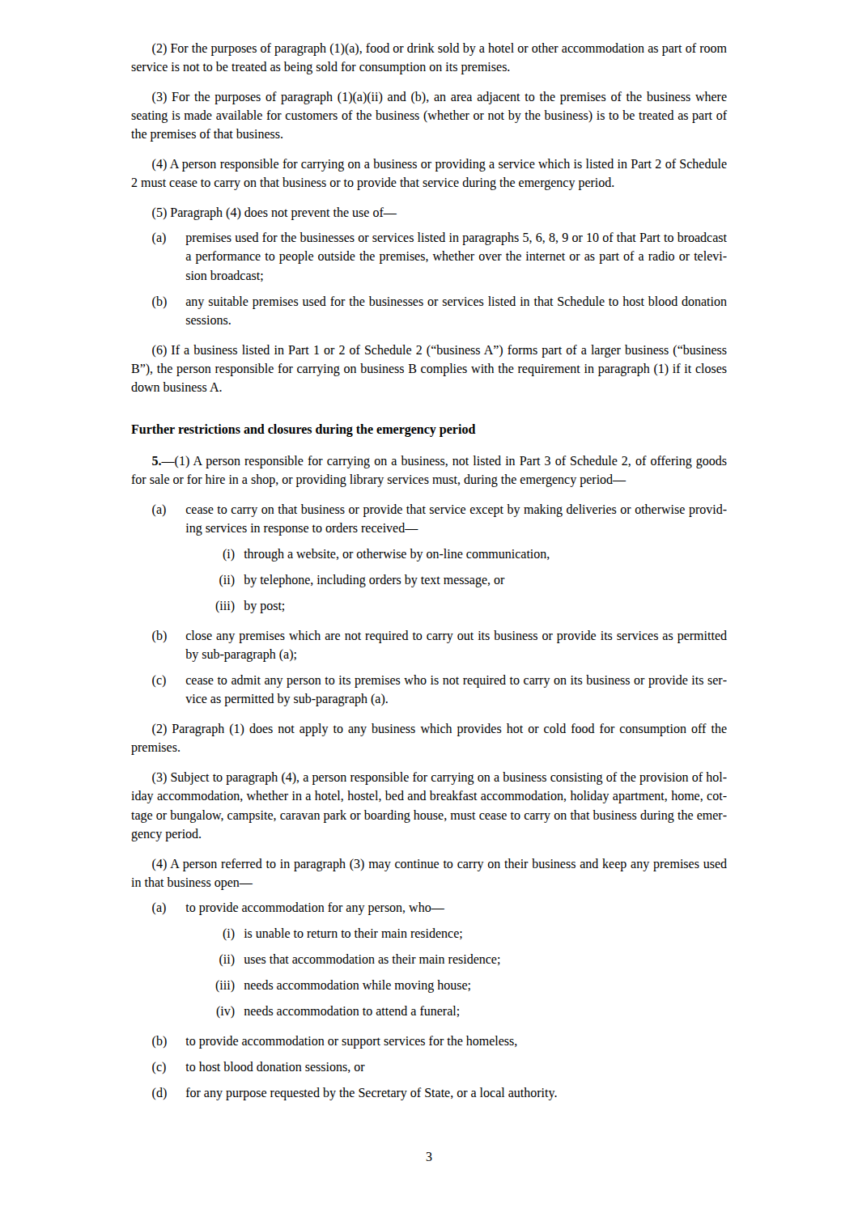(2) For the purposes of paragraph (1)(a), food or drink sold by a hotel or other accommodation as part of room service is not to be treated as being sold for consumption on its premises.
(3) For the purposes of paragraph (1)(a)(ii) and (b), an area adjacent to the premises of the business where seating is made available for customers of the business (whether or not by the business) is to be treated as part of the premises of that business.
(4) A person responsible for carrying on a business or providing a service which is listed in Part 2 of Schedule 2 must cease to carry on that business or to provide that service during the emergency period.
(5) Paragraph (4) does not prevent the use of—
(a) premises used for the businesses or services listed in paragraphs 5, 6, 8, 9 or 10 of that Part to broadcast a performance to people outside the premises, whether over the internet or as part of a radio or television broadcast;
(b) any suitable premises used for the businesses or services listed in that Schedule to host blood donation sessions.
(6) If a business listed in Part 1 or 2 of Schedule 2 (“business A”) forms part of a larger business (“business B”), the person responsible for carrying on business B complies with the requirement in paragraph (1) if it closes down business A.
Further restrictions and closures during the emergency period
5.—(1) A person responsible for carrying on a business, not listed in Part 3 of Schedule 2, of offering goods for sale or for hire in a shop, or providing library services must, during the emergency period—
(a) cease to carry on that business or provide that service except by making deliveries or otherwise providing services in response to orders received—
(i) through a website, or otherwise by on-line communication,
(ii) by telephone, including orders by text message, or
(iii) by post;
(b) close any premises which are not required to carry out its business or provide its services as permitted by sub-paragraph (a);
(c) cease to admit any person to its premises who is not required to carry on its business or provide its service as permitted by sub-paragraph (a).
(2) Paragraph (1) does not apply to any business which provides hot or cold food for consumption off the premises.
(3) Subject to paragraph (4), a person responsible for carrying on a business consisting of the provision of holiday accommodation, whether in a hotel, hostel, bed and breakfast accommodation, holiday apartment, home, cottage or bungalow, campsite, caravan park or boarding house, must cease to carry on that business during the emergency period.
(4) A person referred to in paragraph (3) may continue to carry on their business and keep any premises used in that business open—
(a) to provide accommodation for any person, who—
(i) is unable to return to their main residence;
(ii) uses that accommodation as their main residence;
(iii) needs accommodation while moving house;
(iv) needs accommodation to attend a funeral;
(b) to provide accommodation or support services for the homeless,
(c) to host blood donation sessions, or
(d) for any purpose requested by the Secretary of State, or a local authority.
3